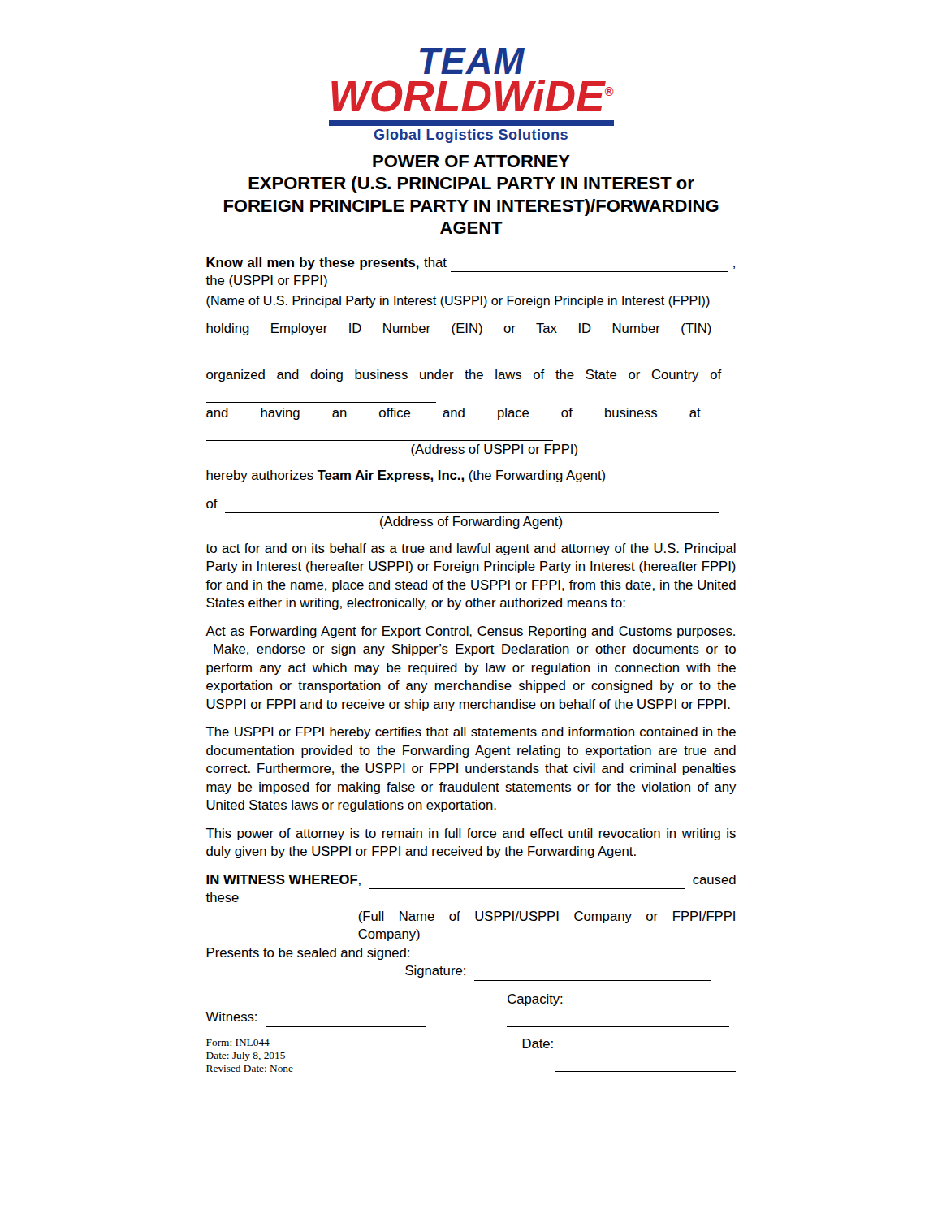TEAM WORLDWiDE®
Global Logistics Solutions
POWER OF ATTORNEY EXPORTER (U.S. PRINCIPAL PARTY IN INTEREST or FOREIGN PRINCIPLE PARTY IN INTEREST)/FORWARDING AGENT
Know all men by these presents, that , the (USPPI or FPPI)
(Name of U.S. Principal Party in Interest (USPPI) or Foreign Principle in Interest (FPPI))
holding Employer ID Number (EIN) or Tax ID Number (TIN)
organized and doing business under the laws of the State or Country of
and having an office and place of business at
(Address of USPPI or FPPI)
hereby authorizes Team Air Express, Inc., (the Forwarding Agent)
of
(Address of Forwarding Agent)
to act for and on its behalf as a true and lawful agent and attorney of the U.S. Principal Party in Interest (hereafter USPPI) or Foreign Principle Party in Interest (hereafter FPPI) for and in the name, place and stead of the USPPI or FPPI, from this date, in the United States either in writing, electronically, or by other authorized means to:
Act as Forwarding Agent for Export Control, Census Reporting and Customs purposes. Make, endorse or sign any Shipper’s Export Declaration or other documents or to perform any act which may be required by law or regulation in connection with the exportation or transportation of any merchandise shipped or consigned by or to the USPPI or FPPI and to receive or ship any merchandise on behalf of the USPPI or FPPI.
The USPPI or FPPI hereby certifies that all statements and information contained in the documentation provided to the Forwarding Agent relating to exportation are true and correct. Furthermore, the USPPI or FPPI understands that civil and criminal penalties may be imposed for making false or fraudulent statements or for the violation of any United States laws or regulations on exportation.
This power of attorney is to remain in full force and effect until revocation in writing is duly given by the USPPI or FPPI and received by the Forwarding Agent.
IN WITNESS WHEREOF, caused these
(Full Name of USPPI/USPPI Company or FPPI/FPPI Company)
Presents to be sealed and signed:
Signature:
Witness:
Capacity:
Date:
Form: INL044
Date: July 8, 2015
Revised Date: None